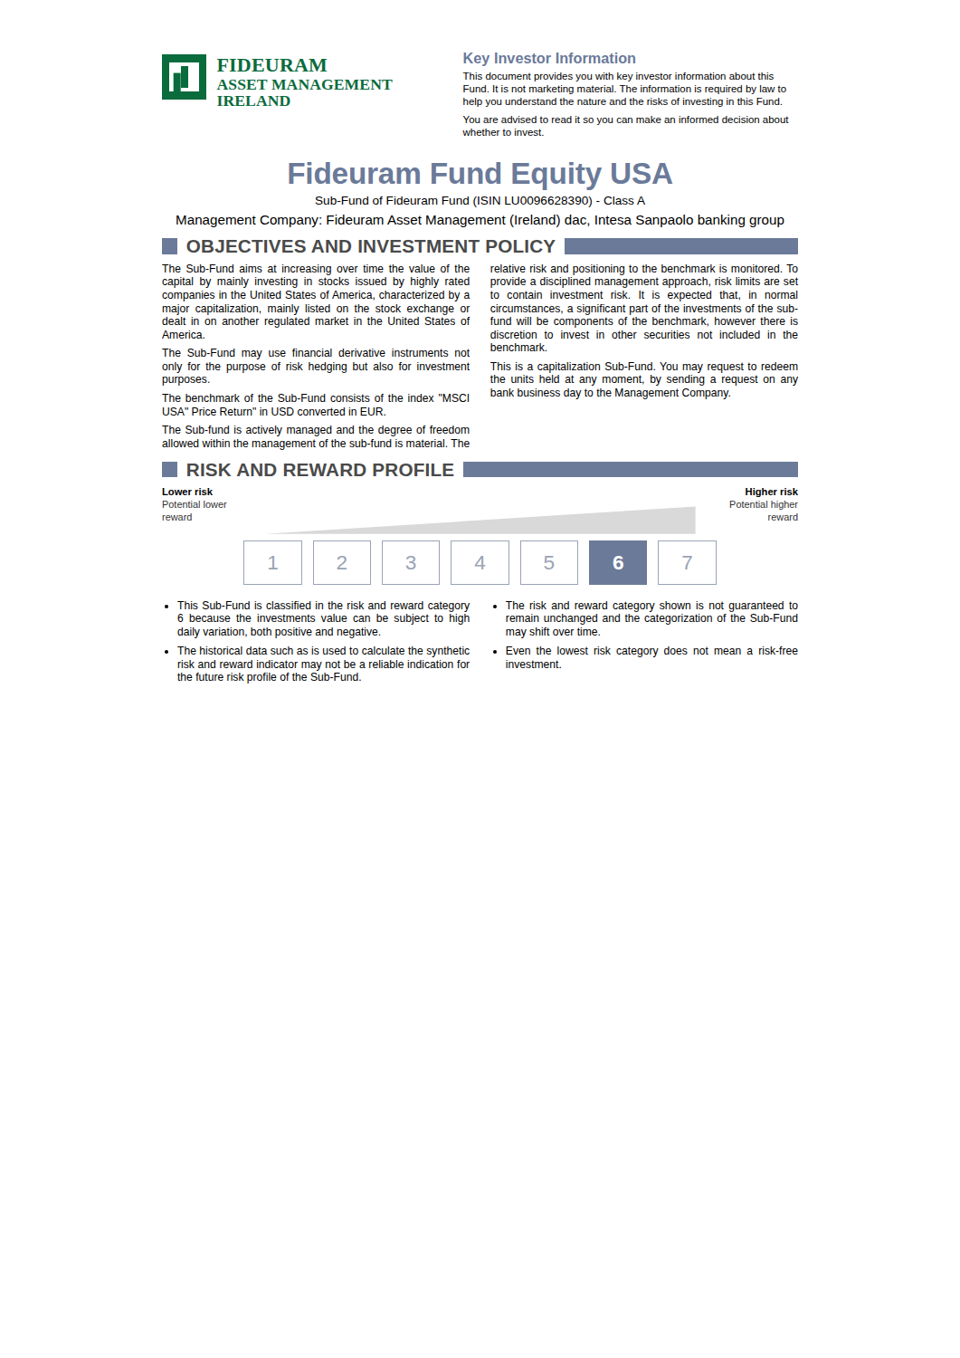FIDEURAM
ASSET MANAGEMENT IRELAND
Key Investor Information
This document provides you with key investor information about this Fund. It is not marketing material. The information is required by law to help you understand the nature and the risks of investing in this Fund.
You are advised to read it so you can make an informed decision about whether to invest.
Fideuram Fund Equity USA
Sub-Fund of Fideuram Fund (ISIN LU0096628390) - Class A
Management Company: Fideuram Asset Management (Ireland) dac, Intesa Sanpaolo banking group
OBJECTIVES AND INVESTMENT POLICY
The Sub-Fund aims at increasing over time the value of the capital by mainly investing in stocks issued by highly rated companies in the United States of America, characterized by a major capitalization, mainly listed on the stock exchange or dealt in on another regulated market in the United States of America.
The Sub-Fund may use financial derivative instruments not only for the purpose of risk hedging but also for investment purposes.
The benchmark of the Sub-Fund consists of the index "MSCI USA" Price Return" in USD converted in EUR.
The Sub-fund is actively managed and the degree of freedom allowed within the management of the sub-fund is material. The
relative risk and positioning to the benchmark is monitored. To provide a disciplined management approach, risk limits are set to contain investment risk. It is expected that, in normal circumstances, a significant part of the investments of the sub-fund will be components of the benchmark, however there is discretion to invest in other securities not included in the benchmark.
This is a capitalization Sub-Fund. You may request to redeem the units held at any moment, by sending a request on any bank business day to the Management Company.
RISK AND REWARD PROFILE
Lower risk
Potential lower
reward
Higher risk
Potential higher
reward
1
2
3
4
5
6
7
This Sub-Fund is classified in the risk and reward category 6 because the investments value can be subject to high daily variation, both positive and negative.
The historical data such as is used to calculate the synthetic risk and reward indicator may not be a reliable indication for the future risk profile of the Sub-Fund.
The risk and reward category shown is not guaranteed to remain unchanged and the categorization of the Sub-Fund may shift over time.
Even the lowest risk category does not mean a risk-free investment.